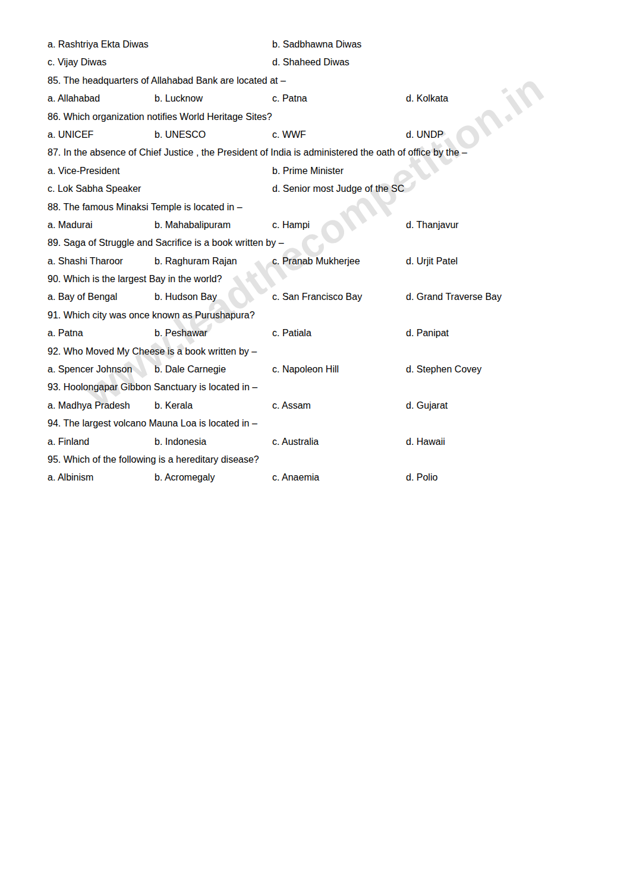www.leadthecompetition.in
| a. Rashtriya Ekta Diwas | b. Sadbhawna Diwas |
| c. Vijay Diwas | d. Shaheed Diwas |
85. The headquarters of Allahabad Bank are located at –
| a. Allahabad | b. Lucknow | c. Patna | d. Kolkata |
86. Which organization notifies World Heritage Sites?
| a. UNICEF | b. UNESCO | c. WWF | d. UNDP |
87. In the absence of Chief Justice , the President of India is administered the oath of office by the –
| a. Vice-President | b. Prime Minister |
| c. Lok Sabha Speaker | d. Senior most Judge of the SC |
88. The famous Minaksi Temple is located in –
| a. Madurai | b. Mahabalipuram | c. Hampi | d. Thanjavur |
89. Saga of Struggle and Sacrifice is a book written by –
| a. Shashi Tharoor | b. Raghuram Rajan | c. Pranab Mukherjee | d. Urjit Patel |
90. Which is the largest Bay in the world?
| a. Bay of Bengal | b. Hudson Bay | c. San Francisco Bay | d. Grand Traverse Bay |
91. Which city was once known as Purushapura?
| a. Patna | b. Peshawar | c. Patiala | d. Panipat |
92. Who Moved My Cheese is a book written by –
| a. Spencer Johnson | b. Dale Carnegie | c. Napoleon Hill | d. Stephen Covey |
93. Hoolongapar Gibbon Sanctuary is located in –
| a. Madhya Pradesh | b. Kerala | c. Assam | d. Gujarat |
94. The largest volcano Mauna Loa is located in –
| a. Finland | b. Indonesia | c. Australia | d. Hawaii |
95. Which of the following is a hereditary disease?
| a. Albinism | b. Acromegaly | c. Anaemia | d. Polio |